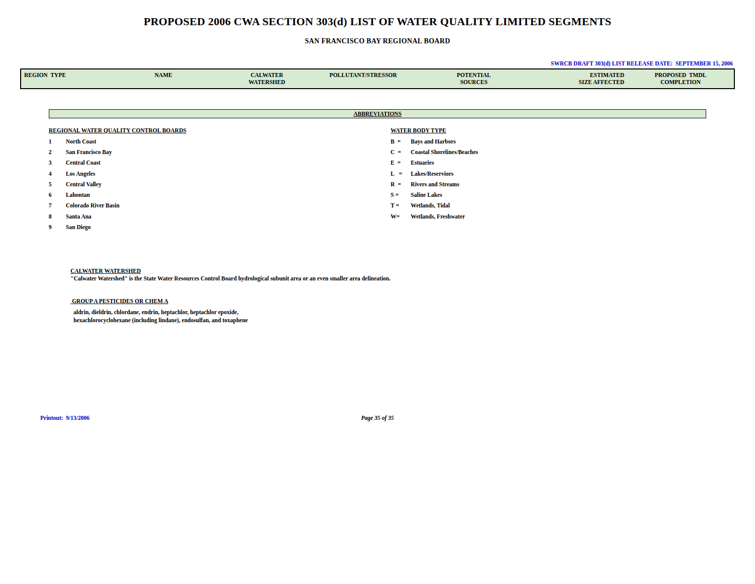PROPOSED 2006 CWA SECTION 303(d) LIST OF WATER QUALITY LIMITED SEGMENTS
SAN FRANCISCO BAY REGIONAL BOARD
SWRCB DRAFT 303(d) LIST RELEASE DATE: SEPTEMBER 15, 2006
| REGION TYPE | NAME | CALWATER WATERSHED | POLLUTANT/STRESSOR | POTENTIAL SOURCES | ESTIMATED SIZE AFFECTED | PROPOSED TMDL COMPLETION |
ABBREVIATIONS
| REGIONAL WATER QUALITY CONTROL BOARDS / 1 / North Coast / / 2 / San Francisco Bay / / 3 / Central Coast / / 4 / Los Angeles / / 5 / Central Valley / / 6 / Lahontan / / 7 / Colorado River Basin / / 8 / Santa Ana / / 9 / San Diego / | WATER BODY TYPE / B = / Bays and Harbors / / C = / Coastal Shorelines/Beaches / / E = / Estuaries / / L = / Lakes/Reserviors / / R = / Rivers and Streams / / S = / Saline Lakes / / T = / Wetlands, Tidal / / W= / Wetlands, Freshwater / |
CALWATER WATERSHED
"Calwater Watershed" is the State Water Resources Control Board hydrological subunit area or an even smaller area delineation.
GROUP A PESTICIDES OR CHEM A
aldrin, dieldrin, chlordane, endrin, heptachlor, heptachlor epoxide,
hexachlorocyclohexane (including lindane), endosulfan, and toxaphene
Printout: 9/13/2006
Page 35 of 35